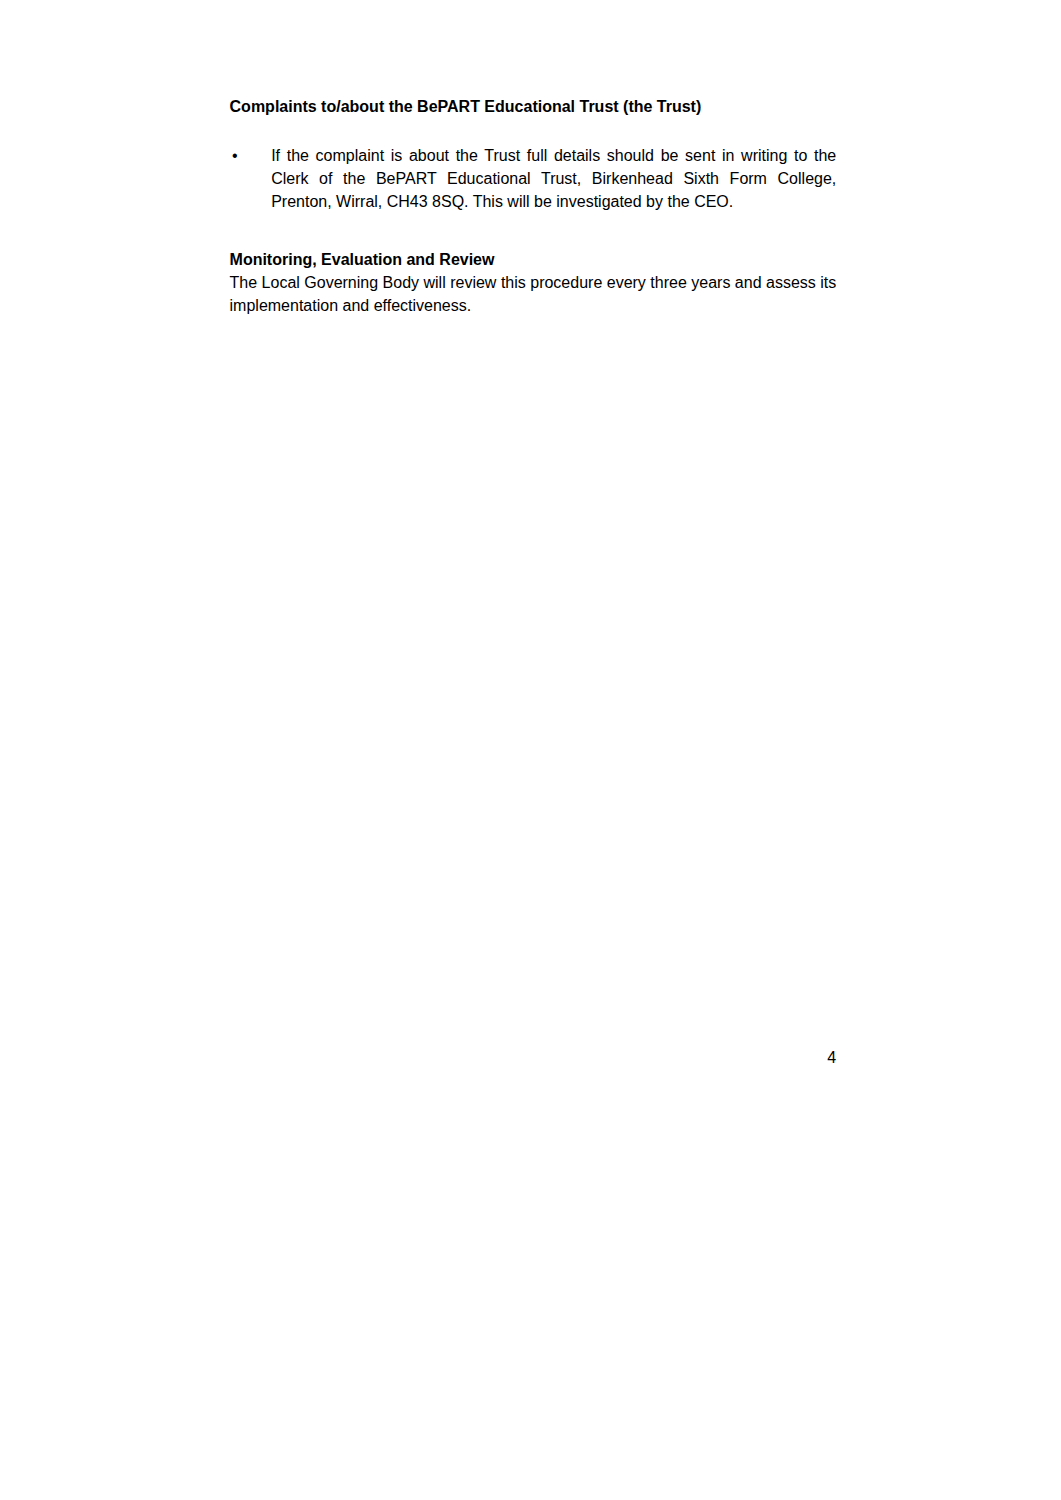Complaints to/about the BePART Educational Trust (the Trust)
If the complaint is about the Trust full details should be sent in writing to the Clerk of the BePART Educational Trust, Birkenhead Sixth Form College, Prenton, Wirral, CH43 8SQ. This will be investigated by the CEO.
Monitoring, Evaluation and Review
The Local Governing Body will review this procedure every three years and assess its implementation and effectiveness.
4